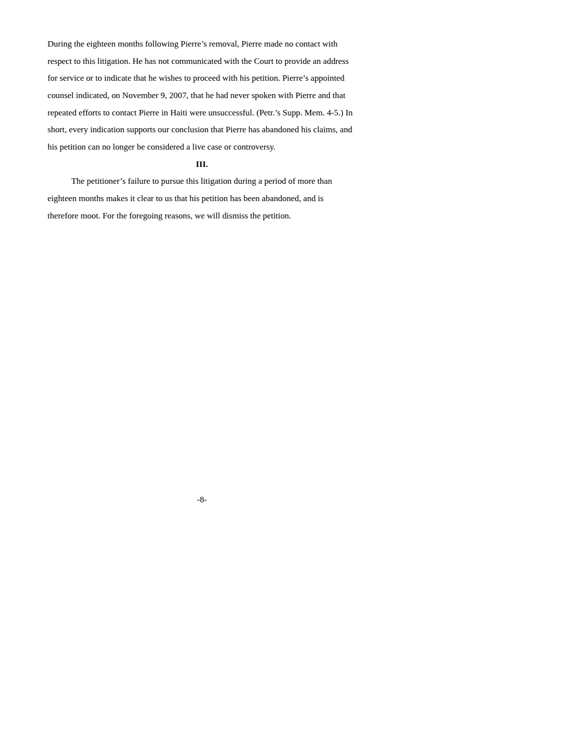During the eighteen months following Pierre’s removal, Pierre made no contact with respect to this litigation. He has not communicated with the Court to provide an address for service or to indicate that he wishes to proceed with his petition. Pierre’s appointed counsel indicated, on November 9, 2007, that he had never spoken with Pierre and that repeated efforts to contact Pierre in Haiti were unsuccessful. (Petr.’s Supp. Mem. 4-5.) In short, every indication supports our conclusion that Pierre has abandoned his claims, and his petition can no longer be considered a live case or controversy.
III.
The petitioner’s failure to pursue this litigation during a period of more than eighteen months makes it clear to us that his petition has been abandoned, and is therefore moot. For the foregoing reasons, we will dismiss the petition.
-8-